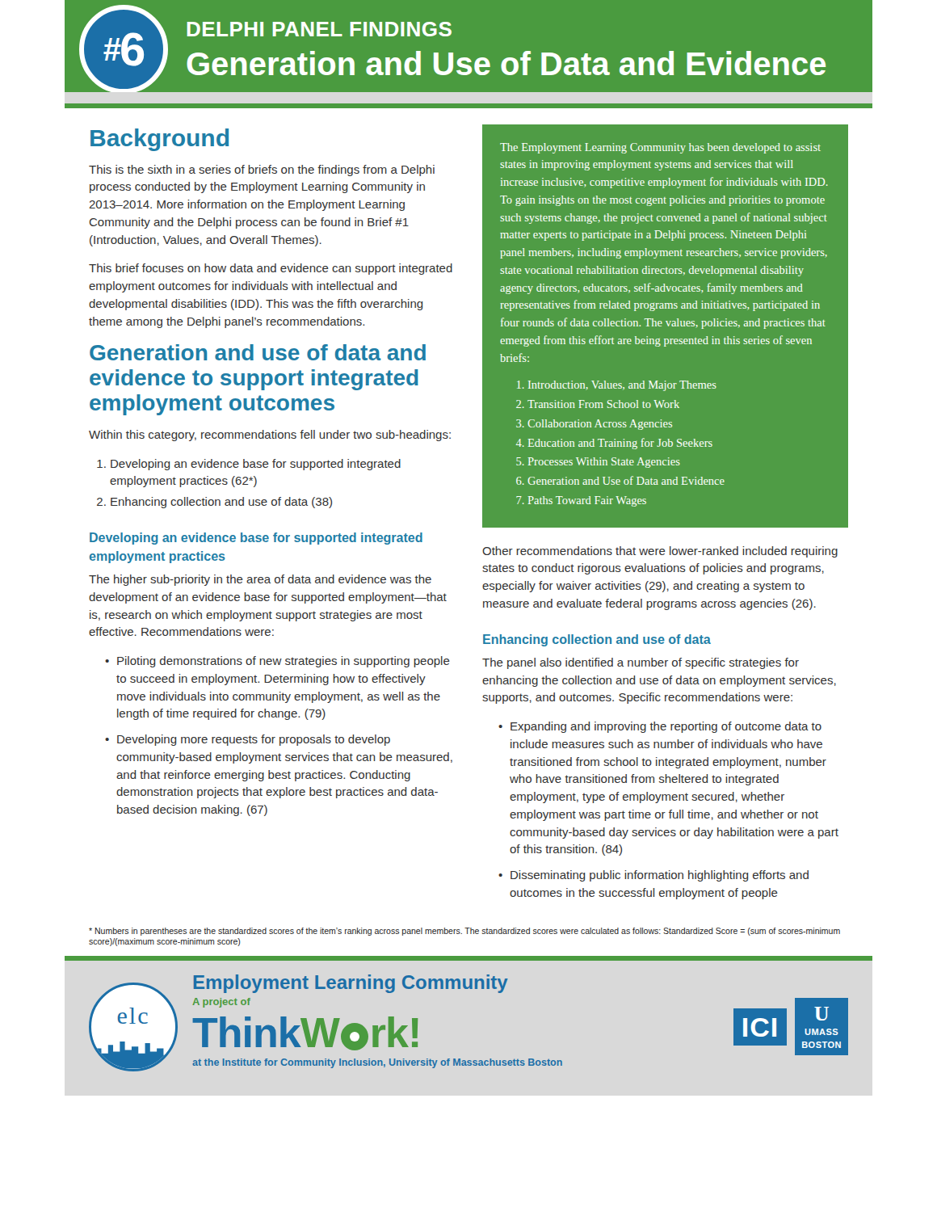#6
Delphi Panel Findings
Generation and Use of Data and Evidence
Background
This is the sixth in a series of briefs on the findings from a Delphi process conducted by the Employment Learning Community in 2013–2014. More information on the Employment Learning Community and the Delphi process can be found in Brief #1 (Introduction, Values, and Overall Themes).
This brief focuses on how data and evidence can support integrated employment outcomes for individuals with intellectual and developmental disabilities (IDD). This was the fifth overarching theme among the Delphi panel’s recommendations.
Generation and use of data and evidence to support integrated employment outcomes
Within this category, recommendations fell under two sub-headings:
Developing an evidence base for supported integrated employment practices (62*)
Enhancing collection and use of data (38)
Developing an evidence base for supported integrated employment practices
The higher sub-priority in the area of data and evidence was the development of an evidence base for supported employment—that is, research on which employment support strategies are most effective. Recommendations were:
Piloting demonstrations of new strategies in supporting people to succeed in employment. Determining how to effectively move individuals into community employment, as well as the length of time required for change. (79)
Developing more requests for proposals to develop community-based employment services that can be measured, and that reinforce emerging best practices. Conducting demonstration projects that explore best practices and data-based decision making. (67)
The Employment Learning Community has been developed to assist states in improving employment systems and services that will increase inclusive, competitive employment for individuals with IDD. To gain insights on the most cogent policies and priorities to promote such systems change, the project convened a panel of national subject matter experts to participate in a Delphi process. Nineteen Delphi panel members, including employment researchers, service providers, state vocational rehabilitation directors, developmental disability agency directors, educators, self-advocates, family members and representatives from related programs and initiatives, participated in four rounds of data collection. The values, policies, and practices that emerged from this effort are being presented in this series of seven briefs:
Introduction, Values, and Major Themes
Transition From School to Work
Collaboration Across Agencies
Education and Training for Job Seekers
Processes Within State Agencies
Generation and Use of Data and Evidence
Paths Toward Fair Wages
Other recommendations that were lower-ranked included requiring states to conduct rigorous evaluations of policies and programs, especially for waiver activities (29), and creating a system to measure and evaluate federal programs across agencies (26).
Enhancing collection and use of data
The panel also identified a number of specific strategies for enhancing the collection and use of data on employment services, supports, and outcomes. Specific recommendations were:
Expanding and improving the reporting of outcome data to include measures such as number of individuals who have transitioned from school to integrated employment, number who have transitioned from sheltered to integrated employment, type of employment secured, whether employment was part time or full time, and whether or not community-based day services or day habilitation were a part of this transition. (84)
Disseminating public information highlighting efforts and outcomes in the successful employment of people
* Numbers in parentheses are the standardized scores of the item’s ranking across panel members. The standardized scores were calculated as follows: Standardized Score = (sum of scores-minimum score)/(maximum score-minimum score)
elc
Employment Learning Community
A project of
Think W rk!
at the Institute for Community Inclusion, University of Massachusetts Boston
ICI
U UMASS
BOSTON